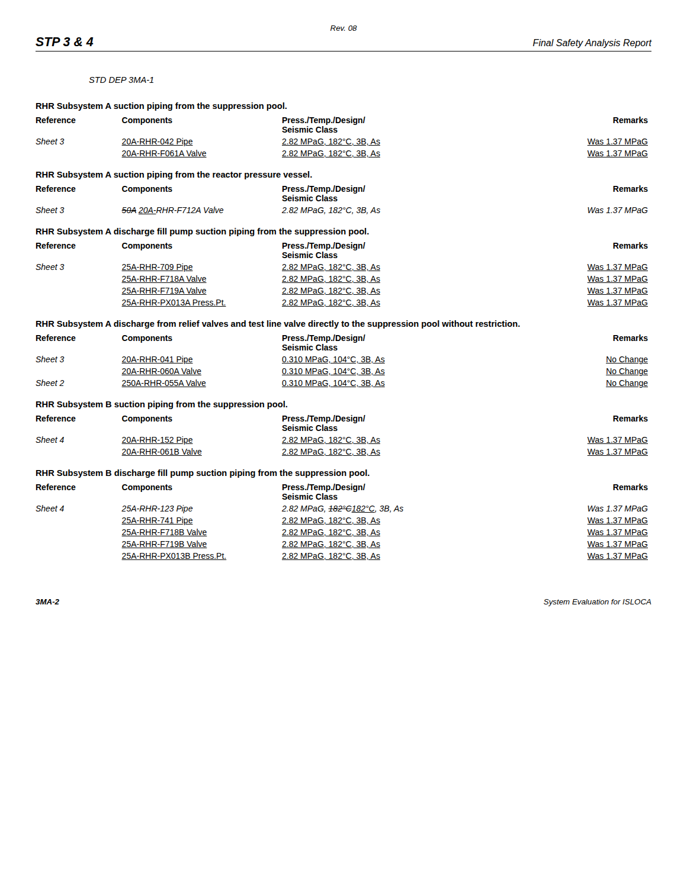Rev. 08
STP 3 & 4
Final Safety Analysis Report
STD DEP 3MA-1
RHR Subsystem A suction piping from the suppression pool.
| Reference | Components | Press./Temp./Design/ Seismic Class | Remarks |
| --- | --- | --- | --- |
| Sheet 3 | 20A-RHR-042 Pipe | 2.82 MPaG, 182°C, 3B, As | Was 1.37 MPaG |
| | 20A-RHR-F061A Valve | 2.82 MPaG, 182°C, 3B, As | Was 1.37 MPaG |
RHR Subsystem A suction piping from the reactor pressure vessel.
| Reference | Components | Press./Temp./Design/ Seismic Class | Remarks |
| --- | --- | --- | --- |
| Sheet 3 | 50A 20A- RHR-F712A Valve | 2.82 MPaG, 182°C, 3B, As | Was 1.37 MPaG |
RHR Subsystem A discharge fill pump suction piping from the suppression pool.
| Reference | Components | Press./Temp./Design/ Seismic Class | Remarks |
| --- | --- | --- | --- |
| Sheet 3 | 25A-RHR-709 Pipe | 2.82 MPaG, 182°C, 3B, As | Was 1.37 MPaG |
| | 25A-RHR-F718A Valve | 2.82 MPaG, 182°C, 3B, As | Was 1.37 MPaG |
| | 25A-RHR-F719A Valve | 2.82 MPaG, 182°C, 3B, As | Was 1.37 MPaG |
| | 25A-RHR-PX013A Press.Pt. | 2.82 MPaG, 182°C, 3B, As | Was 1.37 MPaG |
RHR Subsystem A discharge from relief valves and test line valve directly to the suppression pool without restriction.
| Reference | Components | Press./Temp./Design/ Seismic Class | Remarks |
| --- | --- | --- | --- |
| Sheet 3 | 20A-RHR-041 Pipe | 0.310 MPaG, 104°C, 3B, As | No Change |
| | 20A-RHR-060A Valve | 0.310 MPaG, 104°C, 3B, As | No Change |
| Sheet 2 | 250A-RHR-055A Valve | 0.310 MPaG, 104°C, 3B, As | No Change |
RHR Subsystem B suction piping from the suppression pool.
| Reference | Components | Press./Temp./Design/ Seismic Class | Remarks |
| --- | --- | --- | --- |
| Sheet 4 | 20A-RHR-152 Pipe | 2.82 MPaG, 182°C, 3B, As | Was 1.37 MPaG |
| | 20A-RHR-061B Valve | 2.82 MPaG, 182°C, 3B, As | Was 1.37 MPaG |
RHR Subsystem B discharge fill pump suction piping from the suppression pool.
| Reference | Components | Press./Temp./Design/ Seismic Class | Remarks |
| --- | --- | --- | --- |
| Sheet 4 | 25A-RHR-123 Pipe | 2.82 MPaG, 182°C 182°C , 3B, As | Was 1.37 MPaG |
| | 25A-RHR-741 Pipe | 2.82 MPaG, 182°C, 3B, As | Was 1.37 MPaG |
| | 25A-RHR-F718B Valve | 2.82 MPaG, 182°C, 3B, As | Was 1.37 MPaG |
| | 25A-RHR-F719B Valve | 2.82 MPaG, 182°C, 3B, As | Was 1.37 MPaG |
| | 25A-RHR-PX013B Press.Pt. | 2.82 MPaG, 182°C, 3B, As | Was 1.37 MPaG |
3MA-2
System Evaluation for ISLOCA